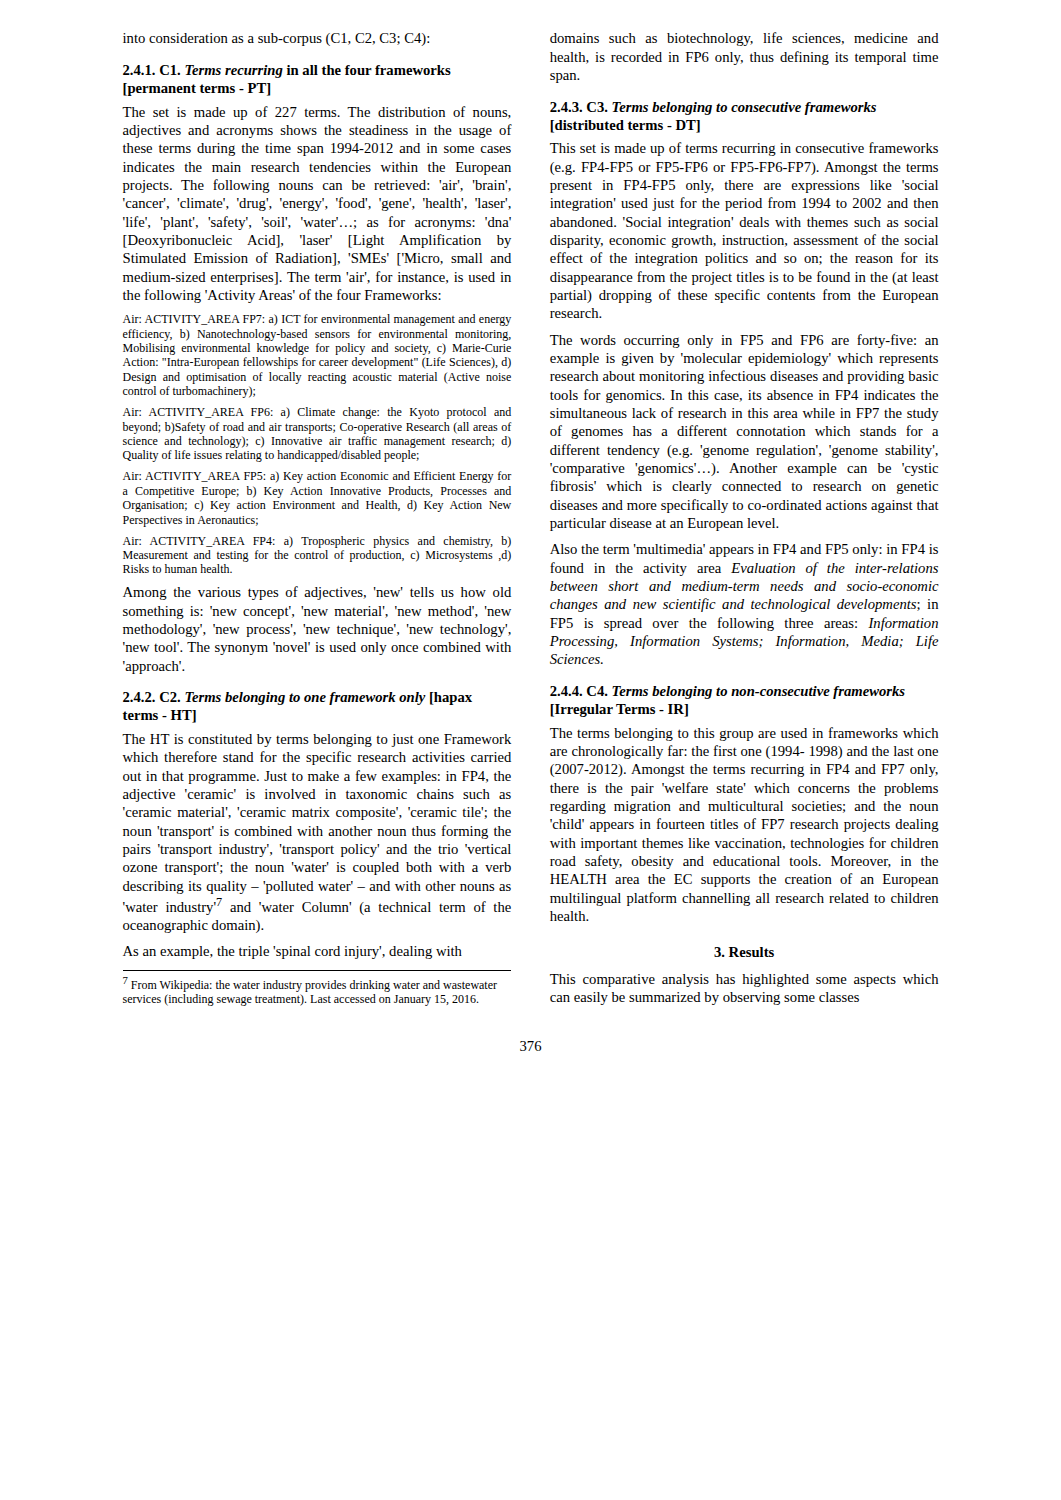into consideration as a sub-corpus (C1, C2, C3; C4):
2.4.1. C1. Terms recurring in all the four frameworks [permanent terms - PT]
The set is made up of 227 terms. The distribution of nouns, adjectives and acronyms shows the steadiness in the usage of these terms during the time span 1994-2012 and in some cases indicates the main research tendencies within the European projects. The following nouns can be retrieved: 'air', 'brain', 'cancer', 'climate', 'drug', 'energy', 'food', 'gene', 'health', 'laser', 'life', 'plant', 'safety', 'soil', 'water'…; as for acronyms: 'dna' [Deoxyribonucleic Acid], 'laser' [Light Amplification by Stimulated Emission of Radiation], 'SMEs' ['Micro, small and medium-sized enterprises]. The term 'air', for instance, is used in the following 'Activity Areas' of the four Frameworks:
Air: ACTIVITY_AREA FP7: a) ICT for environmental management and energy efficiency, b) Nanotechnology-based sensors for environmental monitoring, Mobilising environmental knowledge for policy and society, c) Marie-Curie Action: "Intra-European fellowships for career development" (Life Sciences), d) Design and optimisation of locally reacting acoustic material (Active noise control of turbomachinery);
Air: ACTIVITY_AREA FP6: a) Climate change: the Kyoto protocol and beyond; b)Safety of road and air transports; Co-operative Research (all areas of science and technology); c) Innovative air traffic management research; d) Quality of life issues relating to handicapped/disabled people;
Air: ACTIVITY_AREA FP5: a) Key action Economic and Efficient Energy for a Competitive Europe; b) Key Action Innovative Products, Processes and Organisation; c) Key action Environment and Health, d) Key Action New Perspectives in Aeronautics;
Air: ACTIVITY_AREA FP4: a) Tropospheric physics and chemistry, b) Measurement and testing for the control of production, c) Microsystems ,d) Risks to human health.
Among the various types of adjectives, 'new' tells us how old something is: 'new concept', 'new material', 'new method', 'new methodology', 'new process', 'new technique', 'new technology', 'new tool'. The synonym 'novel' is used only once combined with 'approach'.
2.4.2. C2. Terms belonging to one framework only [hapax terms - HT]
The HT is constituted by terms belonging to just one Framework which therefore stand for the specific research activities carried out in that programme. Just to make a few examples: in FP4, the adjective 'ceramic' is involved in taxonomic chains such as 'ceramic material', 'ceramic matrix composite', 'ceramic tile'; the noun 'transport' is combined with another noun thus forming the pairs 'transport industry', 'transport policy' and the trio 'vertical ozone transport'; the noun 'water' is coupled both with a verb describing its quality – 'polluted water' – and with other nouns as 'water industry'7 and 'water Column' (a technical term of the oceanographic domain).
As an example, the triple 'spinal cord injury', dealing with
7 From Wikipedia: the water industry provides drinking water and wastewater services (including sewage treatment). Last accessed on January 15, 2016.
domains such as biotechnology, life sciences, medicine and health, is recorded in FP6 only, thus defining its temporal time span.
2.4.3. C3. Terms belonging to consecutive frameworks [distributed terms - DT]
This set is made up of terms recurring in consecutive frameworks (e.g. FP4-FP5 or FP5-FP6 or FP5-FP6-FP7). Amongst the terms present in FP4-FP5 only, there are expressions like 'social integration' used just for the period from 1994 to 2002 and then abandoned. 'Social integration' deals with themes such as social disparity, economic growth, instruction, assessment of the social effect of the integration politics and so on; the reason for its disappearance from the project titles is to be found in the (at least partial) dropping of these specific contents from the European research.
The words occurring only in FP5 and FP6 are forty-five: an example is given by 'molecular epidemiology' which represents research about monitoring infectious diseases and providing basic tools for genomics. In this case, its absence in FP4 indicates the simultaneous lack of research in this area while in FP7 the study of genomes has a different connotation which stands for a different tendency (e.g. 'genome regulation', 'genome stability', 'comparative 'genomics'…). Another example can be 'cystic fibrosis' which is clearly connected to research on genetic diseases and more specifically to co-ordinated actions against that particular disease at an European level.
Also the term 'multimedia' appears in FP4 and FP5 only: in FP4 is found in the activity area Evaluation of the inter-relations between short and medium-term needs and socio-economic changes and new scientific and technological developments; in FP5 is spread over the following three areas: Information Processing, Information Systems; Information, Media; Life Sciences.
2.4.4. C4. Terms belonging to non-consecutive frameworks [Irregular Terms - IR]
The terms belonging to this group are used in frameworks which are chronologically far: the first one (1994- 1998) and the last one (2007-2012). Amongst the terms recurring in FP4 and FP7 only, there is the pair 'welfare state' which concerns the problems regarding migration and multicultural societies; and the noun 'child' appears in fourteen titles of FP7 research projects dealing with important themes like vaccination, technologies for children road safety, obesity and educational tools. Moreover, in the HEALTH area the EC supports the creation of an European multilingual platform channelling all research related to children health.
3. Results
This comparative analysis has highlighted some aspects which can easily be summarized by observing some classes
376